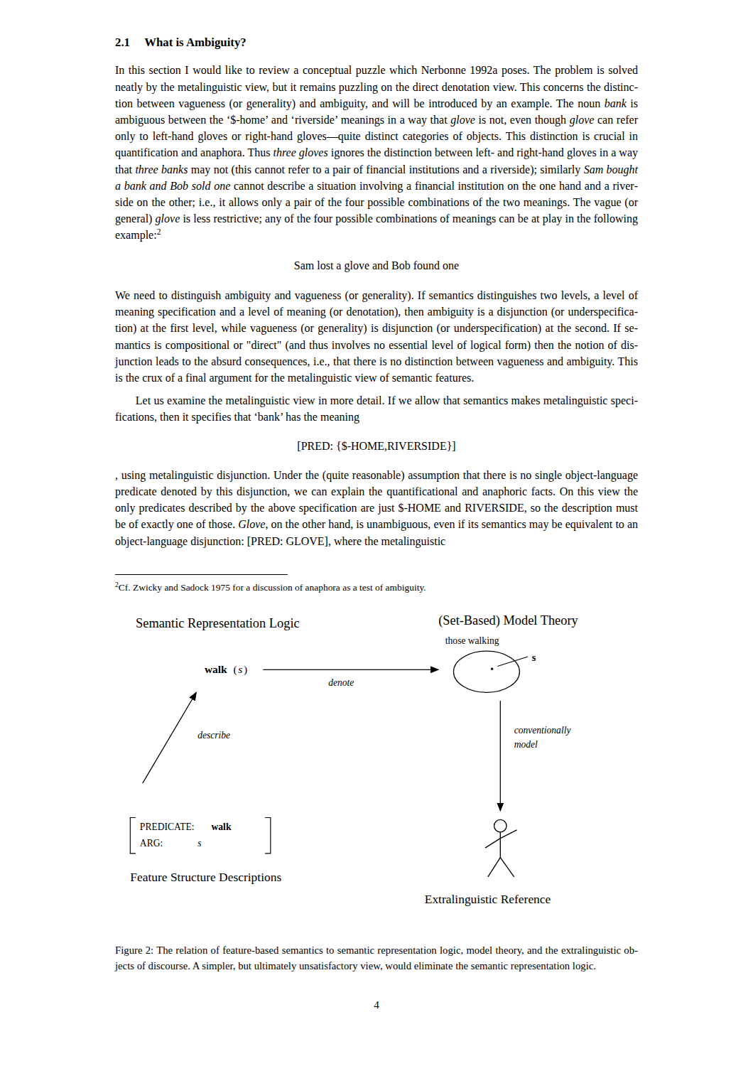2.1 What is Ambiguity?
In this section I would like to review a conceptual puzzle which Nerbonne 1992a poses. The problem is solved neatly by the metalinguistic view, but it remains puzzling on the direct denotation view. This concerns the distinction between vagueness (or generality) and ambiguity, and will be introduced by an example. The noun bank is ambiguous between the ‘$-home’ and ‘riverside’ meanings in a way that glove is not, even though glove can refer only to left-hand gloves or right-hand gloves—quite distinct categories of objects. This distinction is crucial in quantification and anaphora. Thus three gloves ignores the distinction between left- and right-hand gloves in a way that three banks may not (this cannot refer to a pair of financial institutions and a riverside); similarly Sam bought a bank and Bob sold one cannot describe a situation involving a financial institution on the one hand and a riverside on the other; i.e., it allows only a pair of the four possible combinations of the two meanings. The vague (or general) glove is less restrictive; any of the four possible combinations of meanings can be at play in the following example:2
Sam lost a glove and Bob found one
We need to distinguish ambiguity and vagueness (or generality). If semantics distinguishes two levels, a level of meaning specification and a level of meaning (or denotation), then ambiguity is a disjunction (or underspecification) at the first level, while vagueness (or generality) is disjunction (or underspecification) at the second. If semantics is compositional or "direct" (and thus involves no essential level of logical form) then the notion of disjunction leads to the absurd consequences, i.e., that there is no distinction between vagueness and ambiguity. This is the crux of a final argument for the metalinguistic view of semantic features.
Let us examine the metalinguistic view in more detail. If we allow that semantics makes metalinguistic specifications, then it specifies that ‘bank’ has the meaning
[PRED: {$-HOME,RIVERSIDE}]
, using metalinguistic disjunction. Under the (quite reasonable) assumption that there is no single object-language predicate denoted by this disjunction, we can explain the quantificational and anaphoric facts. On this view the only predicates described by the above specification are just $-HOME and RIVERSIDE, so the description must be of exactly one of those. Glove, on the other hand, is unambiguous, even if its semantics may be equivalent to an object-language disjunction: [PRED: GLOVE], where the metalinguistic
2Cf. Zwicky and Sadock 1975 for a discussion of anaphora as a test of ambiguity.
Semantic Representation Logic (Set-Based) Model Theory walk ( s ) denote those walking s describe conventionally model PREDICATE: walk ARG: s Feature Structure Descriptions Extralinguistic Reference
Figure 2: The relation of feature-based semantics to semantic representation logic, model theory, and the extralinguistic objects of discourse. A simpler, but ultimately unsatisfactory view, would eliminate the semantic representation logic.
4